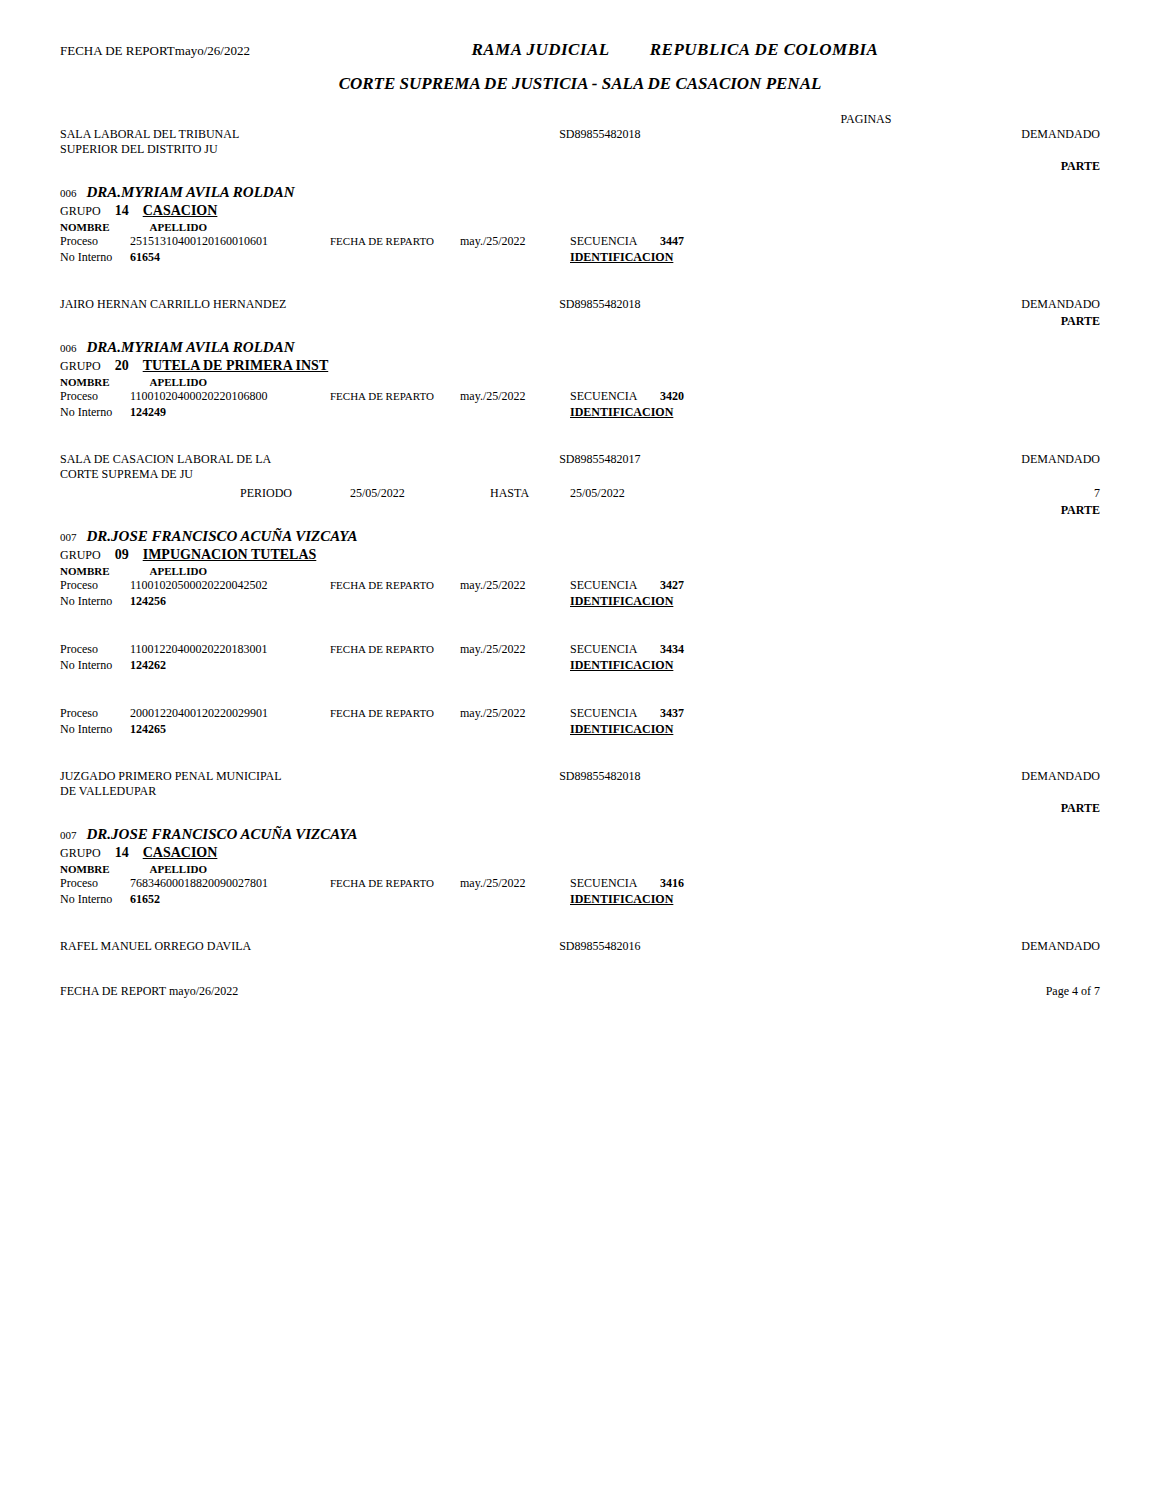FECHA DE REPORTmayo/26/2022
RAMA JUDICIAL REPUBLICA DE COLOMBIA
CORTE SUPREMA DE JUSTICIA - SALA DE CASACION PENAL
PAGINAS
SALA LABORAL DEL TRIBUNAL
SUPERIOR DEL DISTRITO JU
SD89855482018
DEMANDADO
PARTE
006 DRA.MYRIAM AVILA ROLDAN
GRUPO 14 CASACION
NOMBRE APELLIDO
Proceso
25151310400120160010601
FECHA DE REPARTO
may./25/2022
SECUENCIA
3447
No Interno
61654
IDENTIFICACION
JAIRO HERNAN CARRILLO HERNANDEZ
SD89855482018
DEMANDADO
PARTE
006 DRA.MYRIAM AVILA ROLDAN
GRUPO 20 TUTELA DE PRIMERA INST
NOMBRE APELLIDO
Proceso
11001020400020220106800
FECHA DE REPARTO
may./25/2022
SECUENCIA
3420
No Interno
124249
IDENTIFICACION
SALA DE CASACION LABORAL DE LA
CORTE SUPREMA DE JU
SD89855482017
DEMANDADO
PERIODO
25/05/2022
HASTA
25/05/2022
7
PARTE
007 DR.JOSE FRANCISCO ACUÑA VIZCAYA
GRUPO 09 IMPUGNACION TUTELAS
NOMBRE APELLIDO
Proceso
11001020500020220042502
FECHA DE REPARTO
may./25/2022
SECUENCIA
3427
No Interno
124256
IDENTIFICACION
Proceso
11001220400020220183001
FECHA DE REPARTO
may./25/2022
SECUENCIA
3434
No Interno
124262
IDENTIFICACION
Proceso
20001220400120220029901
FECHA DE REPARTO
may./25/2022
SECUENCIA
3437
No Interno
124265
IDENTIFICACION
JUZGADO PRIMERO PENAL MUNICIPAL
DE VALLEDUPAR
SD89855482018
DEMANDADO
PARTE
007 DR.JOSE FRANCISCO ACUÑA VIZCAYA
GRUPO 14 CASACION
NOMBRE APELLIDO
Proceso
76834600018820090027801
FECHA DE REPARTO
may./25/2022
SECUENCIA
3416
No Interno
61652
IDENTIFICACION
RAFEL MANUEL ORREGO DAVILA
SD89855482016
DEMANDADO
FECHA DE REPORT mayo/26/2022
Page 4 of 7